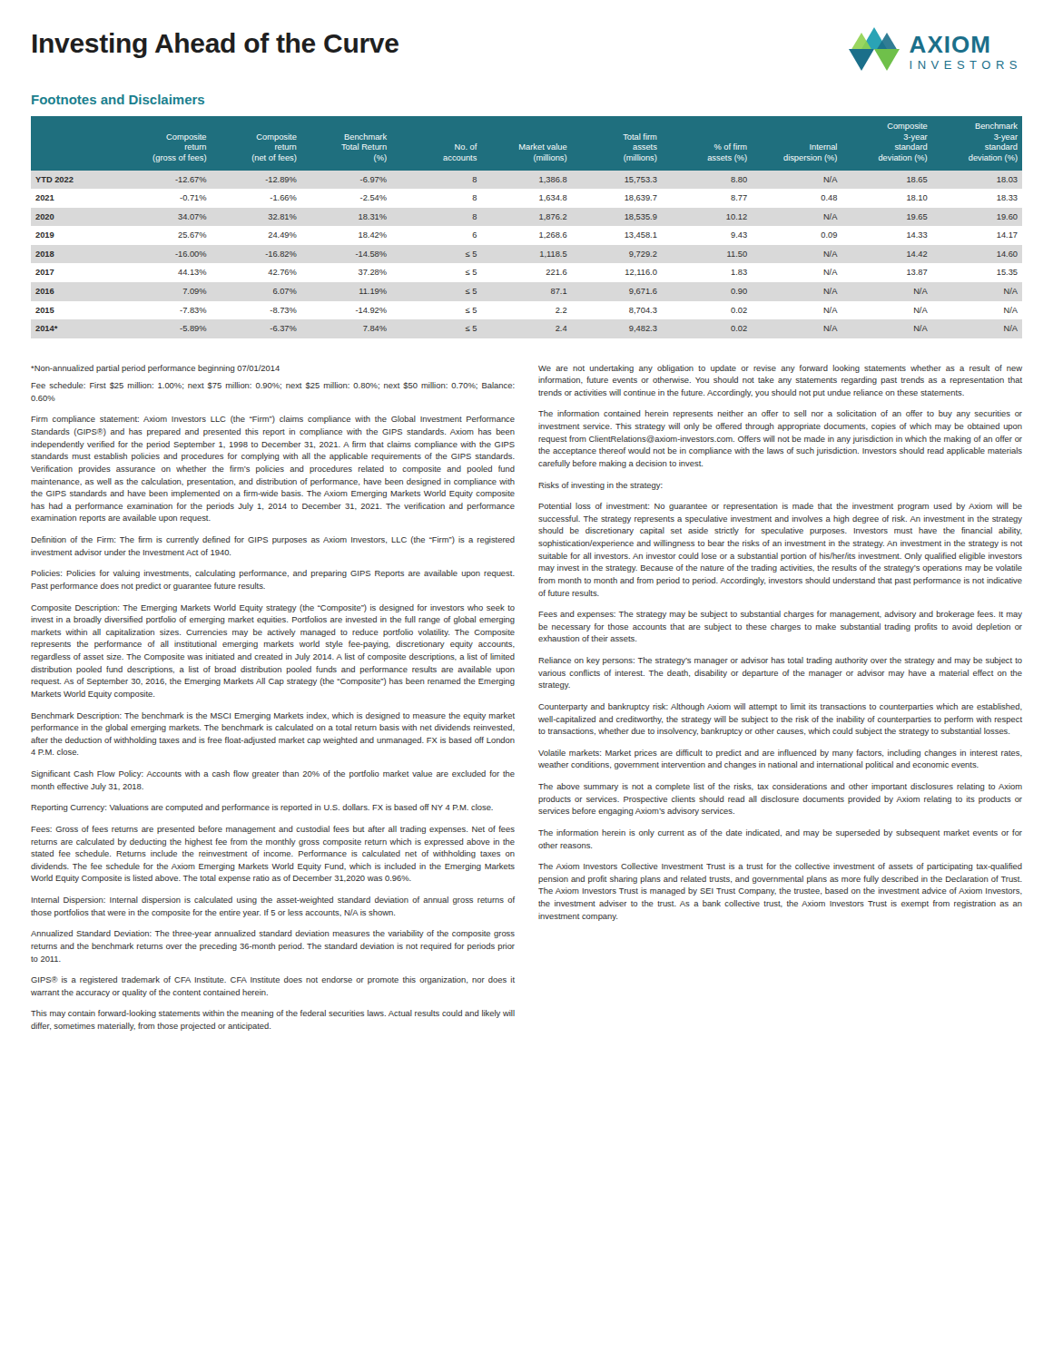Investing Ahead of the Curve
AXIOM
INVESTORS
Footnotes and Disclaimers
| | Composite return (gross of fees) | Composite return (net of fees) | Benchmark Total Return (%) | No. of accounts | Market value (millions) | Total firm assets (millions) | % of firm assets (%) | Internal dispersion (%) | Composite 3-year standard deviation (%) | Benchmark 3-year standard deviation (%) |
| --- | --- | --- | --- | --- | --- | --- | --- | --- | --- | --- |
| YTD 2022 | -12.67% | -12.89% | -6.97% | 8 | 1,386.8 | 15,753.3 | 8.80 | N/A | 18.65 | 18.03 |
| 2021 | -0.71% | -1.66% | -2.54% | 8 | 1,634.8 | 18,639.7 | 8.77 | 0.48 | 18.10 | 18.33 |
| 2020 | 34.07% | 32.81% | 18.31% | 8 | 1,876.2 | 18,535.9 | 10.12 | N/A | 19.65 | 19.60 |
| 2019 | 25.67% | 24.49% | 18.42% | 6 | 1,268.6 | 13,458.1 | 9.43 | 0.09 | 14.33 | 14.17 |
| 2018 | -16.00% | -16.82% | -14.58% | ≤ 5 | 1,118.5 | 9,729.2 | 11.50 | N/A | 14.42 | 14.60 |
| 2017 | 44.13% | 42.76% | 37.28% | ≤ 5 | 221.6 | 12,116.0 | 1.83 | N/A | 13.87 | 15.35 |
| 2016 | 7.09% | 6.07% | 11.19% | ≤ 5 | 87.1 | 9,671.6 | 0.90 | N/A | N/A | N/A |
| 2015 | -7.83% | -8.73% | -14.92% | ≤ 5 | 2.2 | 8,704.3 | 0.02 | N/A | N/A | N/A |
| 2014* | -5.89% | -6.37% | 7.84% | ≤ 5 | 2.4 | 9,482.3 | 0.02 | N/A | N/A | N/A |
*Non-annualized partial period performance beginning 07/01/2014
Fee schedule: First $25 million: 1.00%; next $75 million: 0.90%; next $25 million: 0.80%; next $50 million: 0.70%; Balance: 0.60%
Firm compliance statement: Axiom Investors LLC (the “Firm”) claims compliance with the Global Investment Performance Standards (GIPS®) and has prepared and presented this report in compliance with the GIPS standards. Axiom has been independently verified for the period September 1, 1998 to December 31, 2021. A firm that claims compliance with the GIPS standards must establish policies and procedures for complying with all the applicable requirements of the GIPS standards. Verification provides assurance on whether the firm’s policies and procedures related to composite and pooled fund maintenance, as well as the calculation, presentation, and distribution of performance, have been designed in compliance with the GIPS standards and have been implemented on a firm-wide basis. The Axiom Emerging Markets World Equity composite has had a performance examination for the periods July 1, 2014 to December 31, 2021. The verification and performance examination reports are available upon request.
Definition of the Firm: The firm is currently defined for GIPS purposes as Axiom Investors, LLC (the “Firm”) is a registered investment advisor under the Investment Act of 1940.
Policies: Policies for valuing investments, calculating performance, and preparing GIPS Reports are available upon request. Past performance does not predict or guarantee future results.
Composite Description: The Emerging Markets World Equity strategy (the “Composite”) is designed for investors who seek to invest in a broadly diversified portfolio of emerging market equities. Portfolios are invested in the full range of global emerging markets within all capitalization sizes. Currencies may be actively managed to reduce portfolio volatility. The Composite represents the performance of all institutional emerging markets world style fee-paying, discretionary equity accounts, regardless of asset size. The Composite was initiated and created in July 2014. A list of composite descriptions, a list of limited distribution pooled fund descriptions, a list of broad distribution pooled funds and performance results are available upon request. As of September 30, 2016, the Emerging Markets All Cap strategy (the “Composite”) has been renamed the Emerging Markets World Equity composite.
Benchmark Description: The benchmark is the MSCI Emerging Markets index, which is designed to measure the equity market performance in the global emerging markets. The benchmark is calculated on a total return basis with net dividends reinvested, after the deduction of withholding taxes and is free float-adjusted market cap weighted and unmanaged. FX is based off London 4 P.M. close.
Significant Cash Flow Policy: Accounts with a cash flow greater than 20% of the portfolio market value are excluded for the month effective July 31, 2018.
Reporting Currency: Valuations are computed and performance is reported in U.S. dollars. FX is based off NY 4 P.M. close.
Fees: Gross of fees returns are presented before management and custodial fees but after all trading expenses. Net of fees returns are calculated by deducting the highest fee from the monthly gross composite return which is expressed above in the stated fee schedule. Returns include the reinvestment of income. Performance is calculated net of withholding taxes on dividends. The fee schedule for the Axiom Emerging Markets World Equity Fund, which is included in the Emerging Markets World Equity Composite is listed above. The total expense ratio as of December 31,2020 was 0.96%.
Internal Dispersion: Internal dispersion is calculated using the asset-weighted standard deviation of annual gross returns of those portfolios that were in the composite for the entire year. If 5 or less accounts, N/A is shown.
Annualized Standard Deviation: The three-year annualized standard deviation measures the variability of the composite gross returns and the benchmark returns over the preceding 36-month period. The standard deviation is not required for periods prior to 2011.
GIPS® is a registered trademark of CFA Institute. CFA Institute does not endorse or promote this organization, nor does it warrant the accuracy or quality of the content contained herein.
This may contain forward-looking statements within the meaning of the federal securities laws. Actual results could and likely will differ, sometimes materially, from those projected or anticipated.
We are not undertaking any obligation to update or revise any forward looking statements whether as a result of new information, future events or otherwise. You should not take any statements regarding past trends as a representation that trends or activities will continue in the future. Accordingly, you should not put undue reliance on these statements.
The information contained herein represents neither an offer to sell nor a solicitation of an offer to buy any securities or investment service. This strategy will only be offered through appropriate documents, copies of which may be obtained upon request from ClientRelations@axiom-investors.com. Offers will not be made in any jurisdiction in which the making of an offer or the acceptance thereof would not be in compliance with the laws of such jurisdiction. Investors should read applicable materials carefully before making a decision to invest.
Risks of investing in the strategy:
Potential loss of investment: No guarantee or representation is made that the investment program used by Axiom will be successful. The strategy represents a speculative investment and involves a high degree of risk. An investment in the strategy should be discretionary capital set aside strictly for speculative purposes. Investors must have the financial ability, sophistication/experience and willingness to bear the risks of an investment in the strategy. An investment in the strategy is not suitable for all investors. An investor could lose or a substantial portion of his/her/its investment. Only qualified eligible investors may invest in the strategy. Because of the nature of the trading activities, the results of the strategy’s operations may be volatile from month to month and from period to period. Accordingly, investors should understand that past performance is not indicative of future results.
Fees and expenses: The strategy may be subject to substantial charges for management, advisory and brokerage fees. It may be necessary for those accounts that are subject to these charges to make substantial trading profits to avoid depletion or exhaustion of their assets.
Reliance on key persons: The strategy’s manager or advisor has total trading authority over the strategy and may be subject to various conflicts of interest. The death, disability or departure of the manager or advisor may have a material effect on the strategy.
Counterparty and bankruptcy risk: Although Axiom will attempt to limit its transactions to counterparties which are established, well-capitalized and creditworthy, the strategy will be subject to the risk of the inability of counterparties to perform with respect to transactions, whether due to insolvency, bankruptcy or other causes, which could subject the strategy to substantial losses.
Volatile markets: Market prices are difficult to predict and are influenced by many factors, including changes in interest rates, weather conditions, government intervention and changes in national and international political and economic events.
The above summary is not a complete list of the risks, tax considerations and other important disclosures relating to Axiom products or services. Prospective clients should read all disclosure documents provided by Axiom relating to its products or services before engaging Axiom’s advisory services.
The information herein is only current as of the date indicated, and may be superseded by subsequent market events or for other reasons.
The Axiom Investors Collective Investment Trust is a trust for the collective investment of assets of participating tax-qualified pension and profit sharing plans and related trusts, and governmental plans as more fully described in the Declaration of Trust. The Axiom Investors Trust is managed by SEI Trust Company, the trustee, based on the investment advice of Axiom Investors, the investment adviser to the trust. As a bank collective trust, the Axiom Investors Trust is exempt from registration as an investment company.